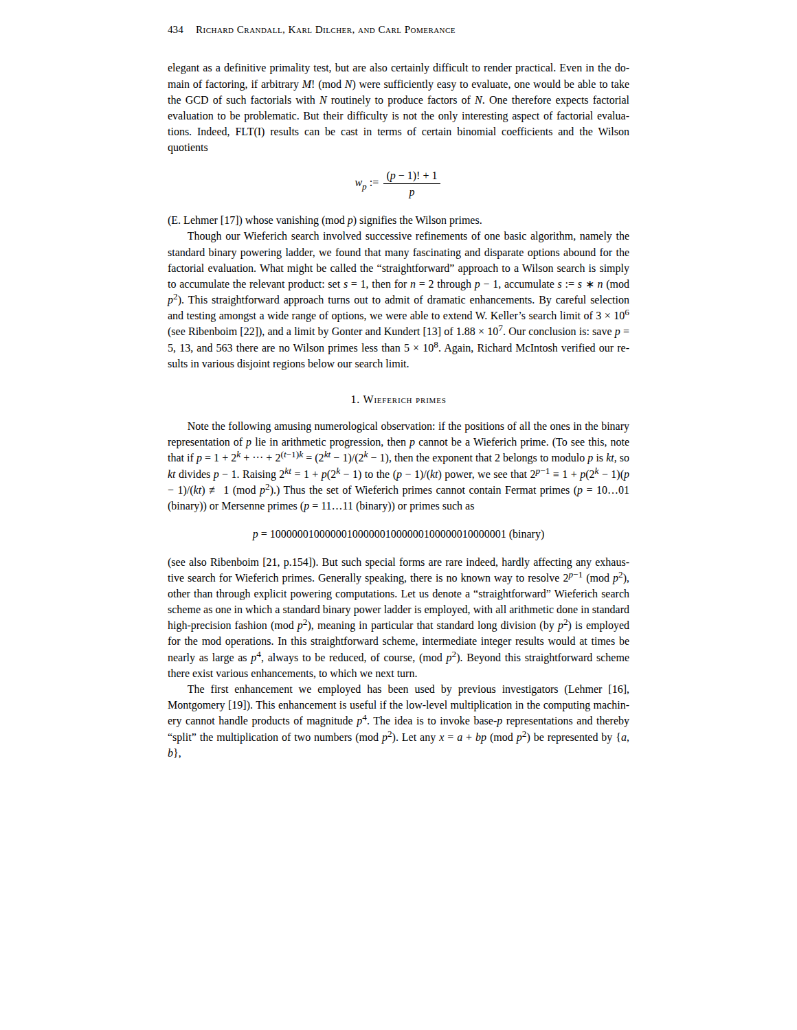434 Richard Crandall, Karl Dilcher, and Carl Pomerance
elegant as a definitive primality test, but are also certainly difficult to render practical. Even in the domain of factoring, if arbitrary M! (mod N) were sufficiently easy to evaluate, one would be able to take the GCD of such factorials with N routinely to produce factors of N. One therefore expects factorial evaluation to be problematic. But their difficulty is not the only interesting aspect of factorial evaluations. Indeed, FLT(I) results can be cast in terms of certain binomial coefficients and the Wilson quotients
wp := (p − 1)! + 1 p
(E. Lehmer [17]) whose vanishing (mod p) signifies the Wilson primes.
Though our Wieferich search involved successive refinements of one basic algorithm, namely the standard binary powering ladder, we found that many fascinating and disparate options abound for the factorial evaluation. What might be called the “straightforward” approach to a Wilson search is simply to accumulate the relevant product: set s = 1, then for n = 2 through p − 1, accumulate s := s ∗ n (mod p2). This straightforward approach turns out to admit of dramatic enhancements. By careful selection and testing amongst a wide range of options, we were able to extend W. Keller’s search limit of 3 × 106 (see Ribenboim [22]), and a limit by Gonter and Kundert [13] of 1.88 × 107. Our conclusion is: save p = 5, 13, and 563 there are no Wilson primes less than 5 × 108. Again, Richard McIntosh verified our results in various disjoint regions below our search limit.
1. Wieferich primes
Note the following amusing numerological observation: if the positions of all the ones in the binary representation of p lie in arithmetic progression, then p cannot be a Wieferich prime. (To see this, note that if p = 1 + 2k + ··· + 2(t−1)k = (2kt − 1)/(2k − 1), then the exponent that 2 belongs to modulo p is kt, so kt divides p − 1. Raising 2kt = 1 + p(2k − 1) to the (p − 1)/(kt) power, we see that 2p−1 ≡ 1 + p(2k − 1)(p − 1)/(kt) ≢ 1 (mod p2).) Thus the set of Wieferich primes cannot contain Fermat primes (p = 10…01 (binary)) or Mersenne primes (p = 11…11 (binary)) or primes such as
p = 1000000100000010000001000000100000010000001 (binary)
(see also Ribenboim [21, p.154]). But such special forms are rare indeed, hardly affecting any exhaustive search for Wieferich primes. Generally speaking, there is no known way to resolve 2p−1 (mod p2), other than through explicit powering computations. Let us denote a “straightforward” Wieferich search scheme as one in which a standard binary power ladder is employed, with all arithmetic done in standard high-precision fashion (mod p2), meaning in particular that standard long division (by p2) is employed for the mod operations. In this straightforward scheme, intermediate integer results would at times be nearly as large as p4, always to be reduced, of course, (mod p2). Beyond this straightforward scheme there exist various enhancements, to which we next turn.
The first enhancement we employed has been used by previous investigators (Lehmer [16], Montgomery [19]). This enhancement is useful if the low-level multiplication in the computing machinery cannot handle products of magnitude p4. The idea is to invoke base-p representations and thereby “split” the multiplication of two numbers (mod p2). Let any x = a + bp (mod p2) be represented by {a, b},